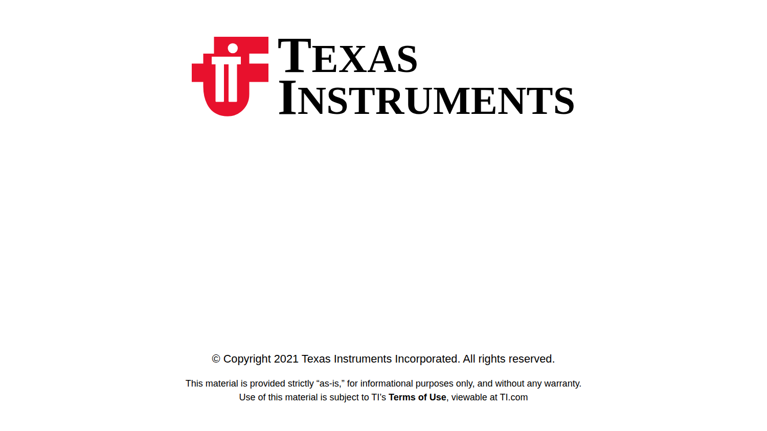TEXAS INSTRUMENTS
© Copyright 2021 Texas Instruments Incorporated. All rights reserved.
This material is provided strictly “as-is,” for informational purposes only, and without any warranty.
Use of this material is subject to TI’s Terms of Use, viewable at TI.com